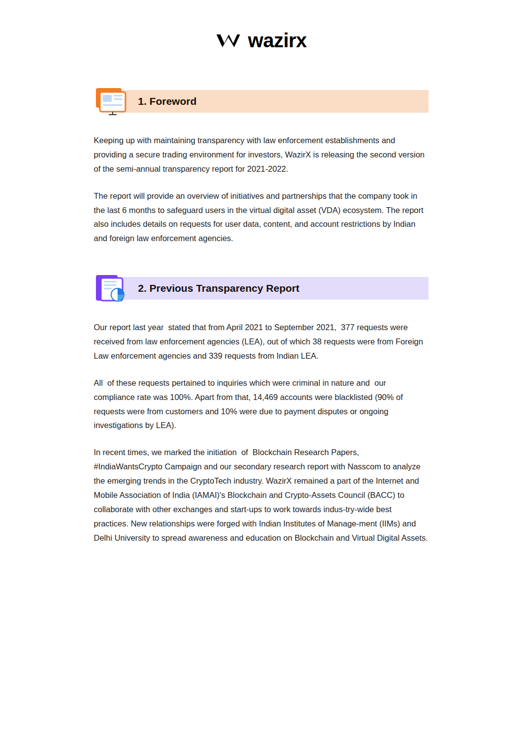wazirx
1. Foreword
Keeping up with maintaining transparency with law enforcement establishments and providing a secure trading environment for investors, WazirX is releasing the second version of the semi-annual transparency report for 2021-2022.
The report will provide an overview of initiatives and partnerships that the company took in the last 6 months to safeguard users in the virtual digital asset (VDA) ecosystem. The report also includes details on requests for user data, content, and account restrictions by Indian and foreign law enforcement agencies.
2. Previous Transparency Report
Our report last year stated that from April 2021 to September 2021, 377 requests were received from law enforcement agencies (LEA), out of which 38 requests were from Foreign Law enforcement agencies and 339 requests from Indian LEA.
All of these requests pertained to inquiries which were criminal in nature and our compliance rate was 100%. Apart from that, 14,469 accounts were blacklisted (90% of requests were from customers and 10% were due to payment disputes or ongoing investigations by LEA).
In recent times, we marked the initiation of Blockchain Research Papers, #IndiaWantsCrypto Campaign and our secondary research report with Nasscom to analyze the emerging trends in the CryptoTech industry. WazirX remained a part of the Internet and Mobile Association of India (IAMAI)'s Blockchain and Crypto-Assets Council (BACC) to collaborate with other exchanges and start-ups to work towards indus-try-wide best practices. New relationships were forged with Indian Institutes of Manage-ment (IIMs) and Delhi University to spread awareness and education on Blockchain and Virtual Digital Assets.